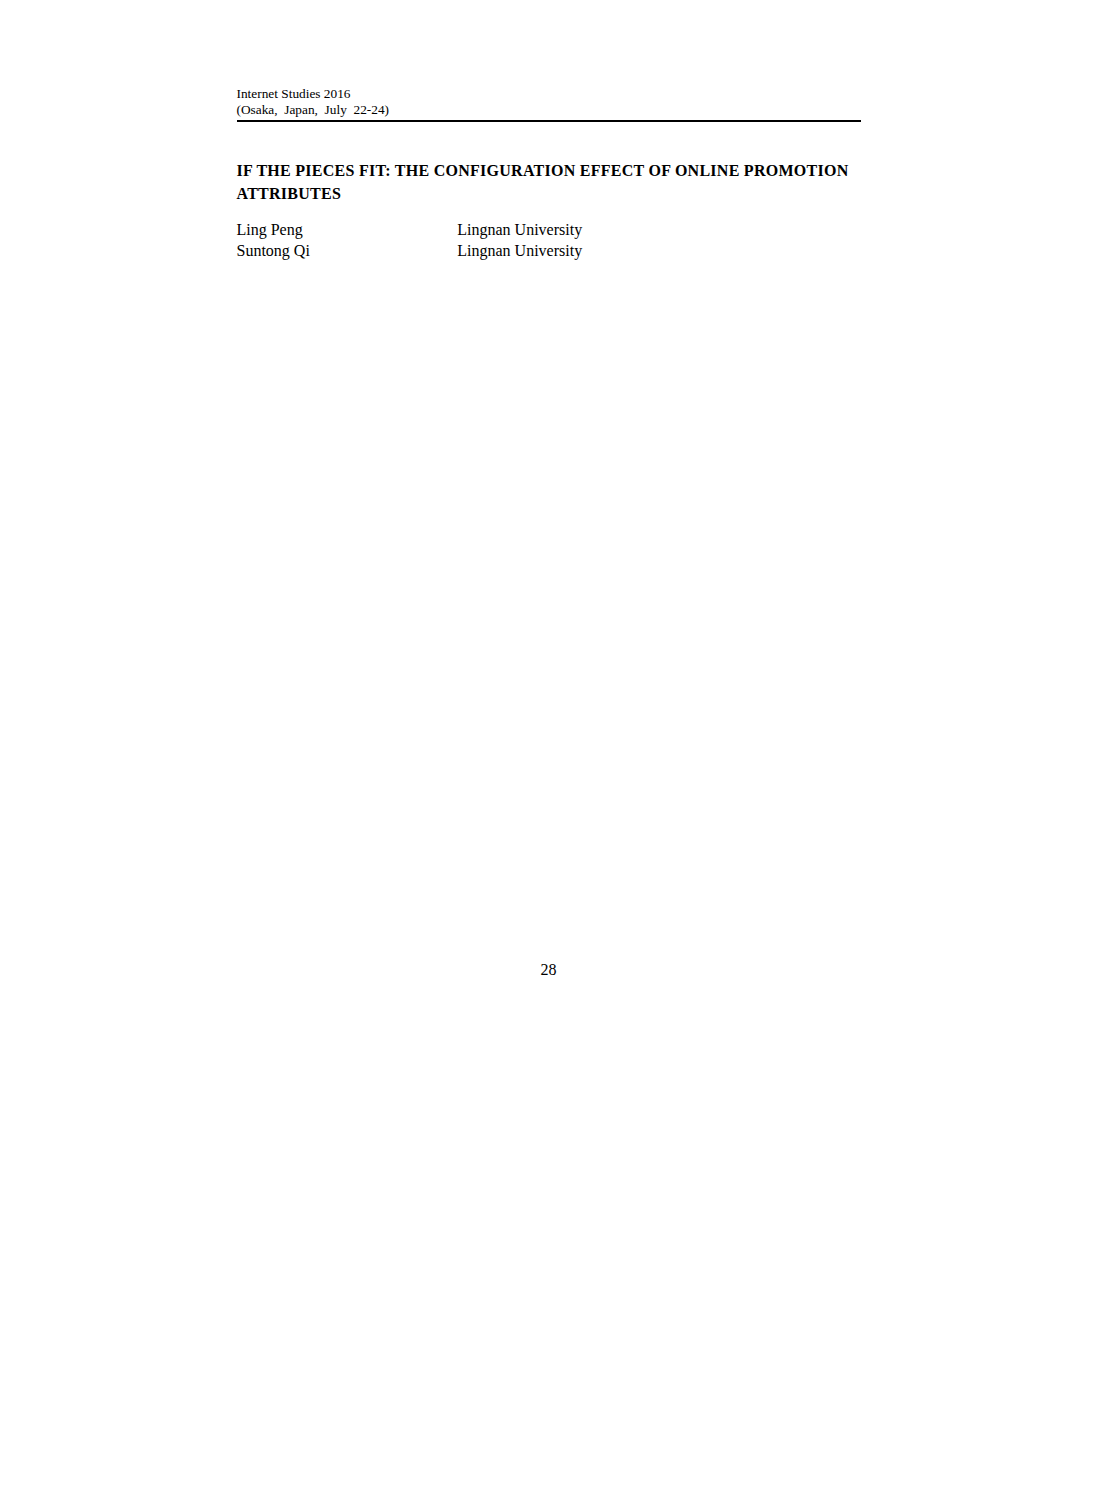Internet Studies 2016 (Osaka, Japan, July 22-24)
If the Pieces Fit: The Configuration Effect of Online Promotion Attributes
| Ling Peng | Lingnan University |
| Suntong Qi | Lingnan University |
28